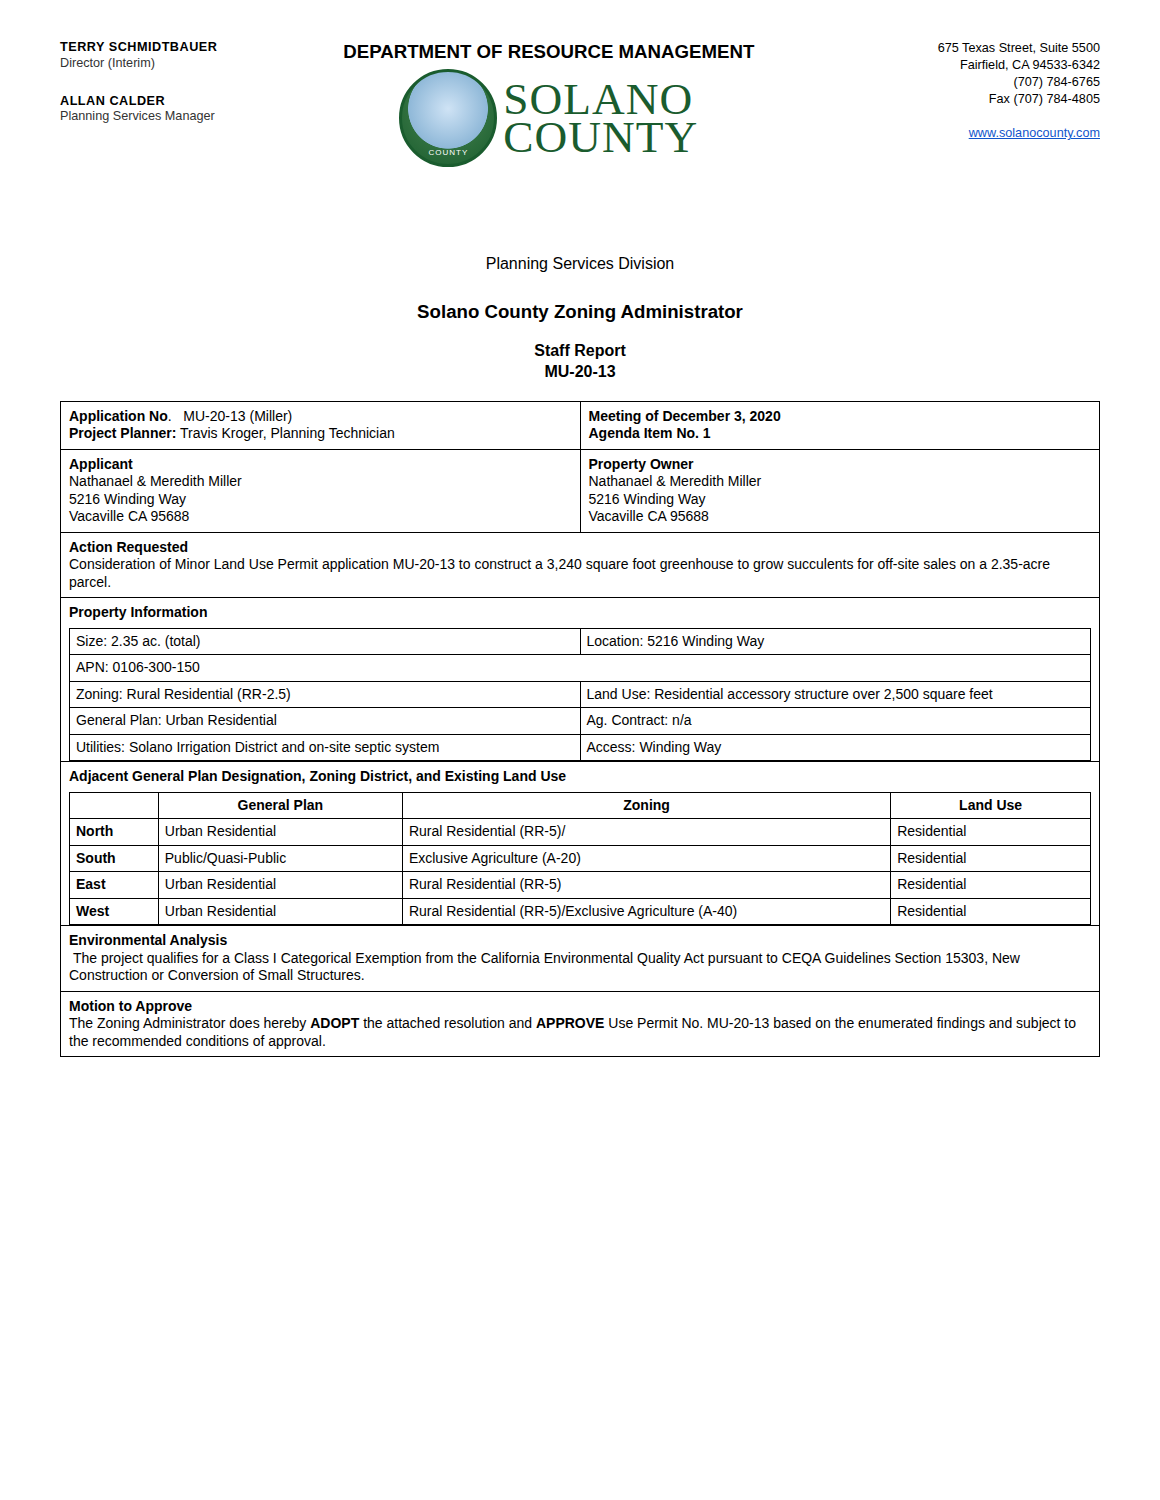TERRY SCHMIDTBAUER
Director (Interim)
ALLAN CALDER
Planning Services Manager
DEPARTMENT OF RESOURCE MANAGEMENT
SOLANO COUNTY
675 Texas Street, Suite 5500
Fairfield, CA 94533-6342
(707) 784-6765
Fax (707) 784-4805
www.solanocounty.com
Planning Services Division
Solano County Zoning Administrator
Staff Report
MU-20-13
| Application No . MU-20-13 (Miller) Project Planner: Travis Kroger, Planning Technician | Meeting of December 3, 2020 Agenda Item No. 1 |
| Applicant Nathanael & Meredith Miller 5216 Winding Way Vacaville CA 95688 | Property Owner Nathanael & Meredith Miller 5216 Winding Way Vacaville CA 95688 |
| Action Requested Consideration of Minor Land Use Permit application MU-20-13 to construct a 3,240 square foot greenhouse to grow succulents for off-site sales on a 2.35-acre parcel. |
| Property Information / Size: 2.35 ac. (total) / Location: 5216 Winding Way / / APN: 0106-300-150 / / Zoning: Rural Residential (RR-2.5) / Land Use: Residential accessory structure over 2,500 square feet / / General Plan: Urban Residential / Ag. Contract: n/a / / Utilities: Solano Irrigation District and on-site septic system / Access: Winding Way / |
| Adjacent General Plan Designation, Zoning District, and Existing Land Use / / General Plan / Zoning / Land Use / / --- / --- / --- / --- / / North / Urban Residential / Rural Residential (RR-5)/ / Residential / / South / Public/Quasi-Public / Exclusive Agriculture (A-20) / Residential / / East / Urban Residential / Rural Residential (RR-5) / Residential / / West / Urban Residential / Rural Residential (RR-5)/Exclusive Agriculture (A-40) / Residential / |
| Environmental Analysis The project qualifies for a Class I Categorical Exemption from the California Environmental Quality Act pursuant to CEQA Guidelines Section 15303, New Construction or Conversion of Small Structures. |
| Motion to Approve The Zoning Administrator does hereby ADOPT the attached resolution and APPROVE Use Permit No. MU-20-13 based on the enumerated findings and subject to the recommended conditions of approval. |